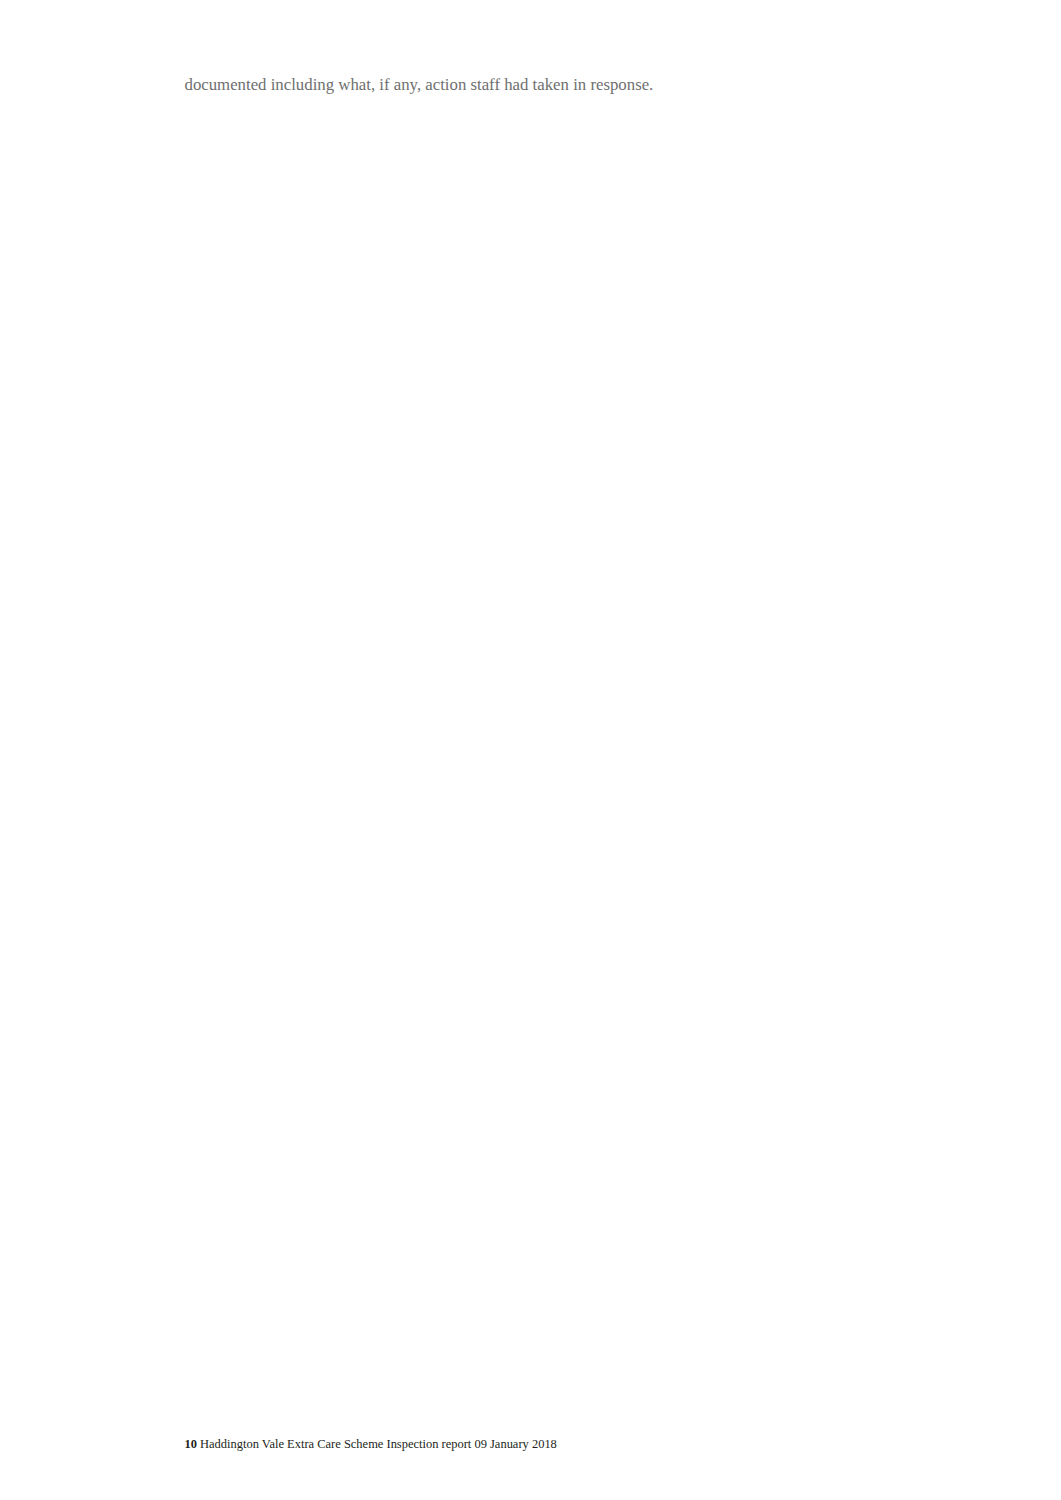documented including what, if any, action staff had taken in response.
10 Haddington Vale Extra Care Scheme Inspection report 09 January 2018